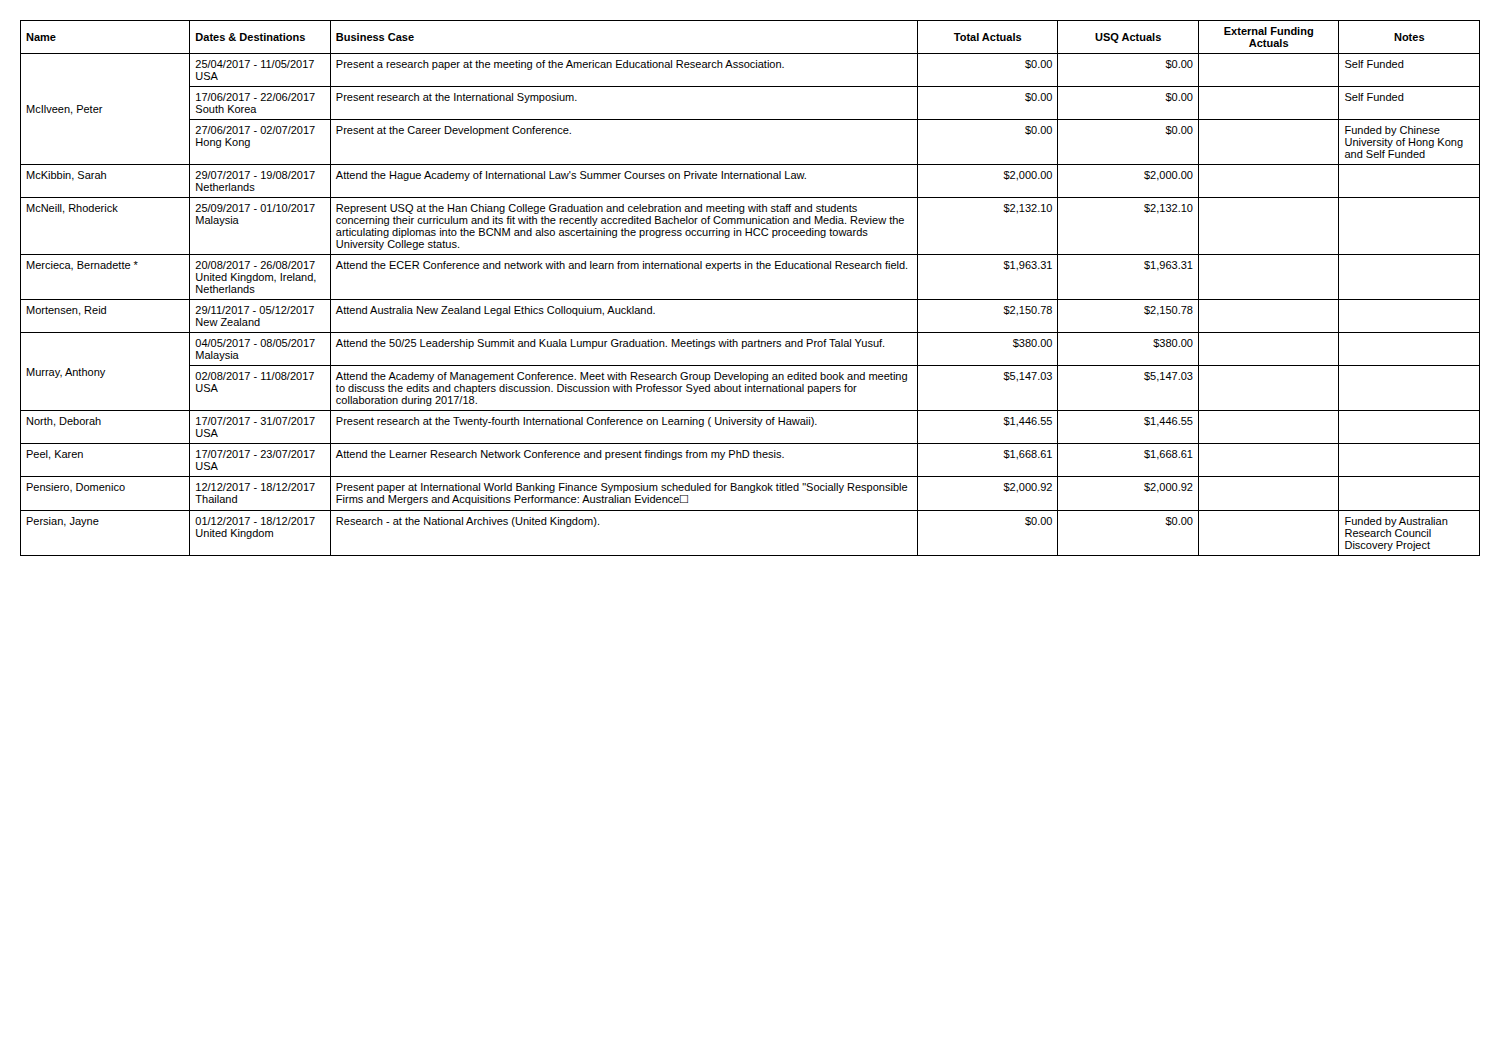| Name | Dates & Destinations | Business Case | Total Actuals | USQ Actuals | External Funding Actuals | Notes |
| --- | --- | --- | --- | --- | --- | --- |
| McIlveen, Peter | 25/04/2017 - 11/05/2017 USA | Present a research paper at the meeting of the American Educational Research Association. | $0.00 | $0.00 | | Self Funded |
| 17/06/2017 - 22/06/2017 South Korea | Present research at the International Symposium. | $0.00 | $0.00 | | Self Funded |
| 27/06/2017 - 02/07/2017 Hong Kong | Present at the Career Development Conference. | $0.00 | $0.00 | | Funded by Chinese University of Hong Kong and Self Funded |
| McKibbin, Sarah | 29/07/2017 - 19/08/2017 Netherlands | Attend the Hague Academy of International Law's Summer Courses on Private International Law. | $2,000.00 | $2,000.00 | | |
| McNeill, Rhoderick | 25/09/2017 - 01/10/2017 Malaysia | Represent USQ at the Han Chiang College Graduation and celebration and meeting with staff and students concerning their curriculum and its fit with the recently accredited Bachelor of Communication and Media. Review the articulating diplomas into the BCNM and also ascertaining the progress occurring in HCC proceeding towards University College status. | $2,132.10 | $2,132.10 | | |
| Mercieca, Bernadette * | 20/08/2017 - 26/08/2017 United Kingdom, Ireland, Netherlands | Attend the ECER Conference and network with and learn from international experts in the Educational Research field. | $1,963.31 | $1,963.31 | | |
| Mortensen, Reid | 29/11/2017 - 05/12/2017 New Zealand | Attend Australia New Zealand Legal Ethics Colloquium, Auckland. | $2,150.78 | $2,150.78 | | |
| Murray, Anthony | 04/05/2017 - 08/05/2017 Malaysia | Attend the 50/25 Leadership Summit and Kuala Lumpur Graduation. Meetings with partners and Prof Talal Yusuf. | $380.00 | $380.00 | | |
| 02/08/2017 - 11/08/2017 USA | Attend the Academy of Management Conference. Meet with Research Group Developing an edited book and meeting to discuss the edits and chapters discussion. Discussion with Professor Syed about international papers for collaboration during 2017/18. | $5,147.03 | $5,147.03 | | |
| North, Deborah | 17/07/2017 - 31/07/2017 USA | Present research at the Twenty-fourth International Conference on Learning ( University of Hawaii). | $1,446.55 | $1,446.55 | | |
| Peel, Karen | 17/07/2017 - 23/07/2017 USA | Attend the Learner Research Network Conference and present findings from my PhD thesis. | $1,668.61 | $1,668.61 | | |
| Pensiero, Domenico | 12/12/2017 - 18/12/2017 Thailand | Present paper at International World Banking Finance Symposium scheduled for Bangkok titled "Socially Responsible Firms and Mergers and Acquisitions Performance: Australian Evidence☐ | $2,000.92 | $2,000.92 | | |
| Persian, Jayne | 01/12/2017 - 18/12/2017 United Kingdom | Research - at the National Archives (United Kingdom). | $0.00 | $0.00 | | Funded by Australian Research Council Discovery Project |